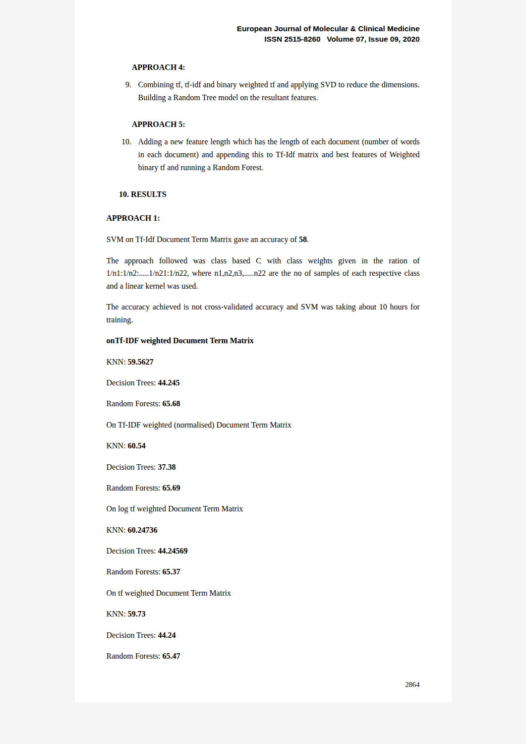European Journal of Molecular & Clinical Medicine
ISSN 2515-8260 Volume 07, Issue 09, 2020
APPROACH 4:
Combining tf, tf-idf and binary weighted tf and applying SVD to reduce the dimensions. Building a Random Tree model on the resultant features.
APPROACH 5:
Adding a new feature length which has the length of each document (number of words in each document) and appending this to Tf-Idf matrix and best features of Weighted binary tf and running a Random Forest.
10. RESULTS
APPROACH 1:
SVM on Tf-Idf Document Term Matrix gave an accuracy of 58.
The approach followed was class based C with class weights given in the ration of 1/n1:1/n2:.....1/n21:1/n22, where n1,n2,n3,.....n22 are the no of samples of each respective class and a linear kernel was used.
The accuracy achieved is not cross-validated accuracy and SVM was taking about 10 hours for training.
onTf-IDF weighted Document Term Matrix
KNN: 59.5627
Decision Trees: 44.245
Random Forests: 65.68
On Tf-IDF weighted (normalised) Document Term Matrix
KNN: 60.54
Decision Trees: 37.38
Random Forests: 65.69
On log tf weighted Document Term Matrix
KNN: 60.24736
Decision Trees: 44.24569
Random Forests: 65.37
On tf weighted Document Term Matrix
KNN: 59.73
Decision Trees: 44.24
Random Forests: 65.47
2864